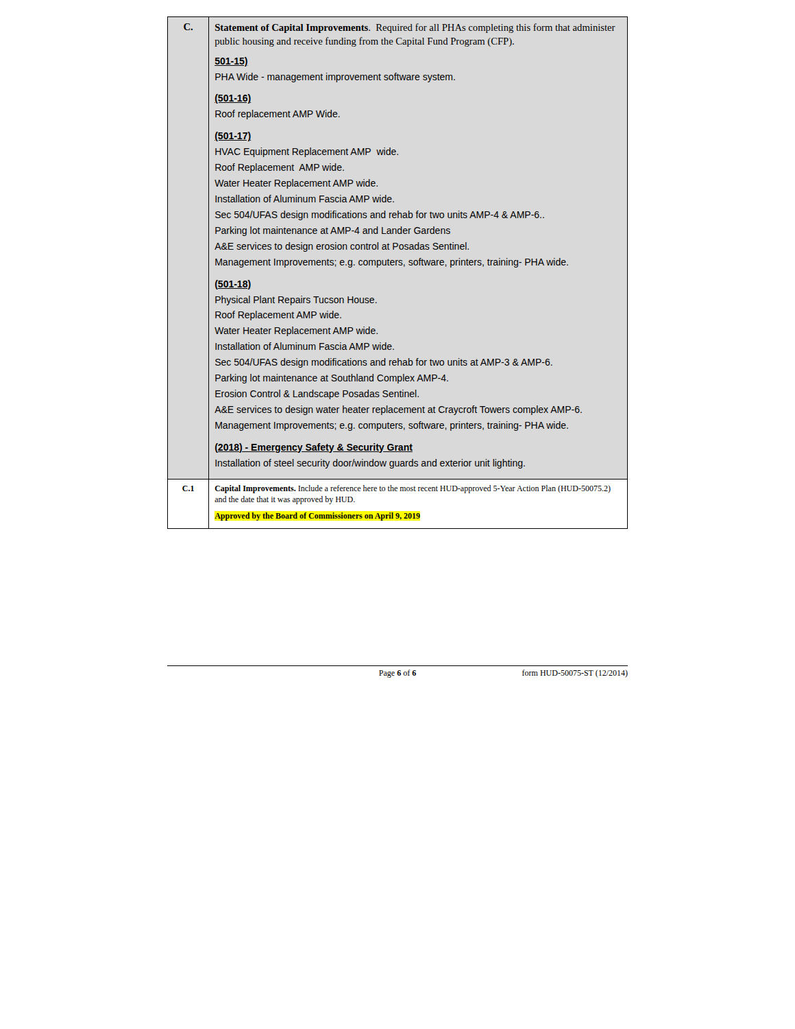| C. | Statement of Capital Improvements . Required for all PHAs completing this form that administer public housing and receive funding from the Capital Fund Program (CFP). 501-15) PHA Wide - management improvement software system. (501-16) Roof replacement AMP Wide. (501-17) HVAC Equipment Replacement AMP wide. Roof Replacement AMP wide. Water Heater Replacement AMP wide. Installation of Aluminum Fascia AMP wide. Sec 504/UFAS design modifications and rehab for two units AMP-4 & AMP-6.. Parking lot maintenance at AMP-4 and Lander Gardens A&E services to design erosion control at Posadas Sentinel. Management Improvements; e.g. computers, software, printers, training- PHA wide. (501-18) Physical Plant Repairs Tucson House. Roof Replacement AMP wide. Water Heater Replacement AMP wide. Installation of Aluminum Fascia AMP wide. Sec 504/UFAS design modifications and rehab for two units at AMP-3 & AMP-6. Parking lot maintenance at Southland Complex AMP-4. Erosion Control & Landscape Posadas Sentinel. A&E services to design water heater replacement at Craycroft Towers complex AMP-6. Management Improvements; e.g. computers, software, printers, training- PHA wide. (2018) - Emergency Safety & Security Grant Installation of steel security door/window guards and exterior unit lighting. |
| C.1 | Capital Improvements. Include a reference here to the most recent HUD-approved 5-Year Action Plan (HUD-50075.2) and the date that it was approved by HUD. Approved by the Board of Commissioners on April 9, 2019 |
Page 6 of 6
form HUD-50075-ST (12/2014)